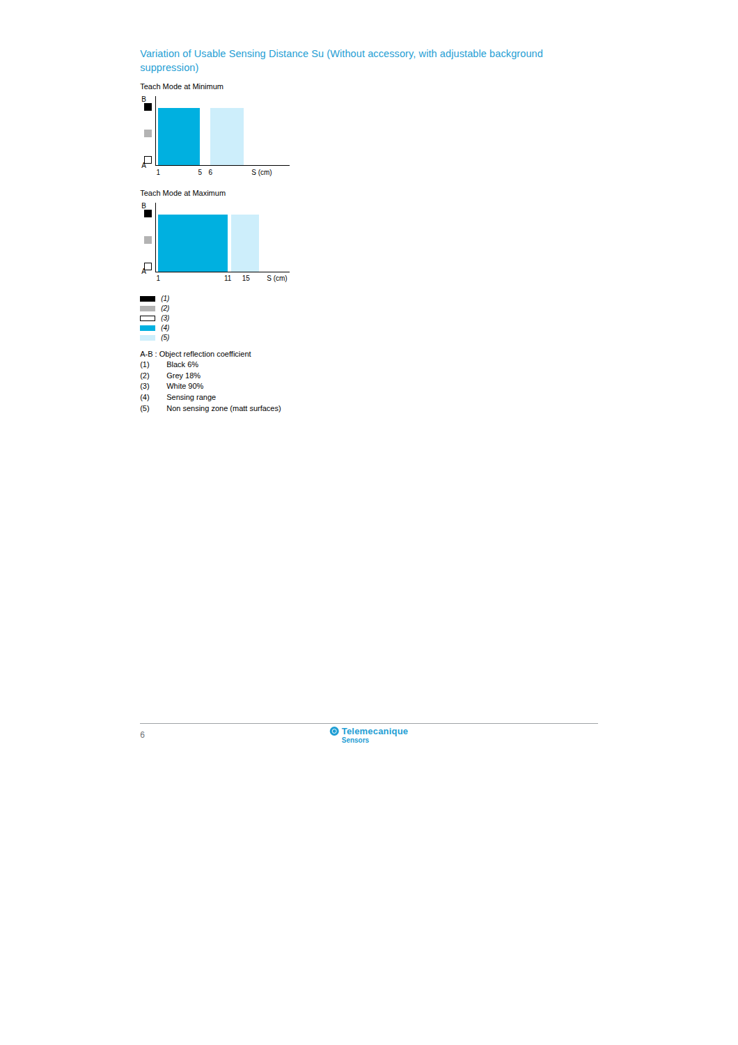Variation of Usable Sensing Distance Su (Without accessory, with adjustable background suppression)
Teach Mode at Minimum
B A
1 5 6 S (cm)
Teach Mode at Maximum
B A
1 11 15 S (cm)
(1)
(2)
(3)
(4)
(5)
A-B : Object reflection coefficient
| (1) | Black 6% |
| (2) | Grey 18% |
| (3) | White 90% |
| (4) | Sensing range |
| (5) | Non sensing zone (matt surfaces) |
6
Telemecanique
Sensors